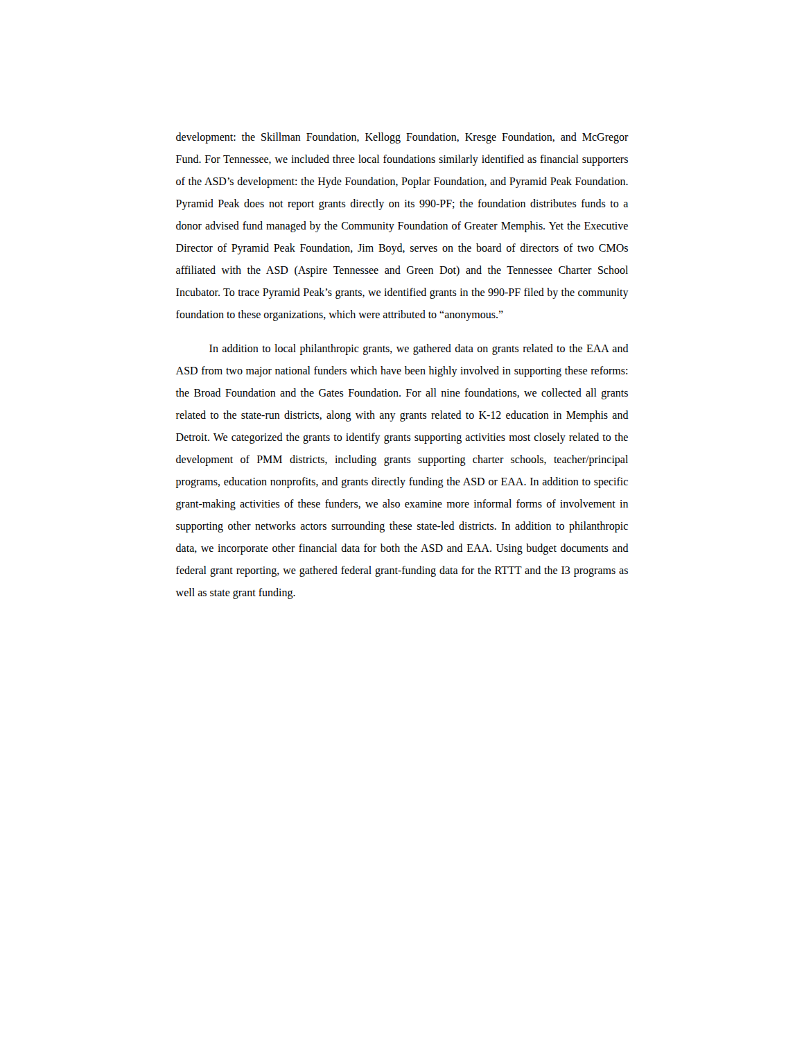development: the Skillman Foundation, Kellogg Foundation, Kresge Foundation, and McGregor Fund. For Tennessee, we included three local foundations similarly identified as financial supporters of the ASD’s development: the Hyde Foundation, Poplar Foundation, and Pyramid Peak Foundation. Pyramid Peak does not report grants directly on its 990-PF; the foundation distributes funds to a donor advised fund managed by the Community Foundation of Greater Memphis. Yet the Executive Director of Pyramid Peak Foundation, Jim Boyd, serves on the board of directors of two CMOs affiliated with the ASD (Aspire Tennessee and Green Dot) and the Tennessee Charter School Incubator. To trace Pyramid Peak’s grants, we identified grants in the 990-PF filed by the community foundation to these organizations, which were attributed to “anonymous.”
In addition to local philanthropic grants, we gathered data on grants related to the EAA and ASD from two major national funders which have been highly involved in supporting these reforms: the Broad Foundation and the Gates Foundation. For all nine foundations, we collected all grants related to the state-run districts, along with any grants related to K-12 education in Memphis and Detroit. We categorized the grants to identify grants supporting activities most closely related to the development of PMM districts, including grants supporting charter schools, teacher/principal programs, education nonprofits, and grants directly funding the ASD or EAA. In addition to specific grant-making activities of these funders, we also examine more informal forms of involvement in supporting other networks actors surrounding these state-led districts. In addition to philanthropic data, we incorporate other financial data for both the ASD and EAA. Using budget documents and federal grant reporting, we gathered federal grant-funding data for the RTTT and the I3 programs as well as state grant funding.